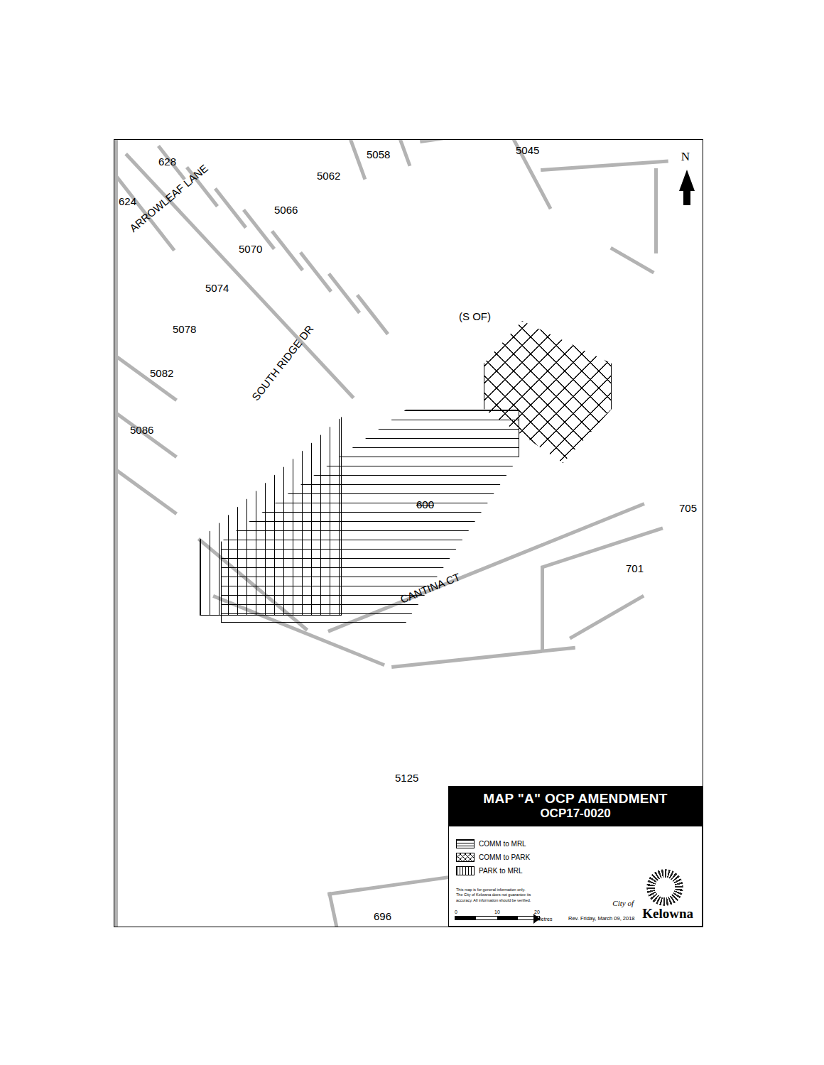628
624
5058
5062
5066
5070
5074
5078
5082
5086
5045
(S OF)
705
701
5125
696
600
ARROWLEAF LANE
SOUTH RIDGE DR
CANTINA CT
N
MAP "A" OCP AMENDMENT
OCP17-0020
COMM to MRL
COMM to PARK
PARK to MRL
This map is for general information only.
The City of Kelowna does not guarantee its
accuracy. All information should be verified.
City of
Kelowna
0 10 20
Metres
Rev. Friday, March 09, 2018